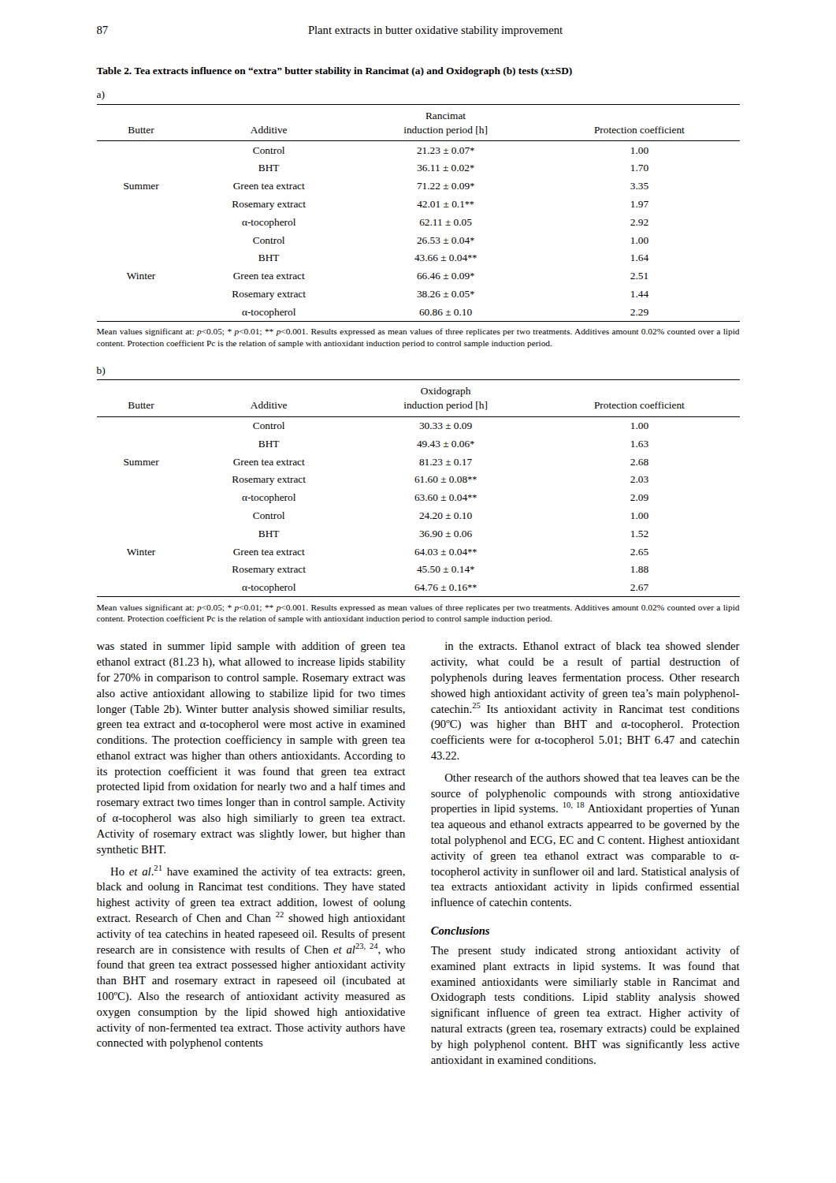87
Plant extracts in butter oxidative stability improvement
Table 2. Tea extracts influence on “extra” butter stability in Rancimat (a) and Oxidograph (b) tests (x±SD)
a)
| Butter | Additive | Rancimat induction period [h] | Protection coefficient |
| --- | --- | --- | --- |
| Summer | Control | 21.23 ± 0.07 * | 1.00 |
| BHT | 36.11 ± 0.02 * | 1.70 |
| Green tea extract | 71.22 ± 0.09 * | 3.35 |
| Rosemary extract | 42.01 ± 0.1 ** | 1.97 |
| α-tocopherol | 62.11 ± 0.05 | 2.92 |
| Winter | Control | 26.53 ± 0.04 * | 1.00 |
| BHT | 43.66 ± 0.04 ** | 1.64 |
| Green tea extract | 66.46 ± 0.09 * | 2.51 |
| Rosemary extract | 38.26 ± 0.05 * | 1.44 |
| α-tocopherol | 60.86 ± 0.10 | 2.29 |
Mean values significant at: p<0.05; * p<0.01; ** p<0.001. Results expressed as mean values of three replicates per two treatments. Additives amount 0.02% counted over a lipid content. Protection coefficient Pc is the relation of sample with antioxidant induction period to control sample induction period.
b)
| Butter | Additive | Oxidograph induction period [h] | Protection coefficient |
| --- | --- | --- | --- |
| Summer | Control | 30.33 ± 0.09 | 1.00 |
| BHT | 49.43 ± 0.06 * | 1.63 |
| Green tea extract | 81.23 ± 0.17 | 2.68 |
| Rosemary extract | 61.60 ± 0.08 ** | 2.03 |
| α-tocopherol | 63.60 ± 0.04 ** | 2.09 |
| Winter | Control | 24.20 ± 0.10 | 1.00 |
| BHT | 36.90 ± 0.06 | 1.52 |
| Green tea extract | 64.03 ± 0.04 ** | 2.65 |
| Rosemary extract | 45.50 ± 0.14 * | 1.88 |
| α-tocopherol | 64.76 ± 0.16 ** | 2.67 |
Mean values significant at: p<0.05; * p<0.01; ** p<0.001. Results expressed as mean values of three replicates per two treatments. Additives amount 0.02% counted over a lipid content. Protection coefficient Pc is the relation of sample with antioxidant induction period to control sample induction period.
was stated in summer lipid sample with addition of green tea ethanol extract (81.23 h), what allowed to increase lipids stability for 270% in comparison to control sample. Rosemary extract was also active antioxidant allowing to stabilize lipid for two times longer (Table 2b). Winter butter analysis showed similiar results, green tea extract and α-tocopherol were most active in examined conditions. The protection coefficiency in sample with green tea ethanol extract was higher than others antioxidants. According to its protection coefficient it was found that green tea extract protected lipid from oxidation for nearly two and a half times and rosemary extract two times longer than in control sample. Activity of α-tocopherol was also high similiarly to green tea extract. Activity of rosemary extract was slightly lower, but higher than synthetic BHT.
Ho et al.21 have examined the activity of tea extracts: green, black and oolung in Rancimat test conditions. They have stated highest activity of green tea extract addition, lowest of oolung extract. Research of Chen and Chan 22 showed high antioxidant activity of tea catechins in heated rapeseed oil. Results of present research are in consistence with results of Chen et al23, 24, who found that green tea extract possessed higher antioxidant activity than BHT and rosemary extract in rapeseed oil (incubated at 100ºC). Also the research of antioxidant activity measured as oxygen consumption by the lipid showed high antioxidative activity of non-fermented tea extract. Those activity authors have connected with polyphenol contents
in the extracts. Ethanol extract of black tea showed slender activity, what could be a result of partial destruction of polyphenols during leaves fermentation process. Other research showed high antioxidant activity of green tea’s main polyphenol-catechin.25 Its antioxidant activity in Rancimat test conditions (90ºC) was higher than BHT and α-tocopherol. Protection coefficients were for α-tocopherol 5.01; BHT 6.47 and catechin 43.22.
Other research of the authors showed that tea leaves can be the source of polyphenolic compounds with strong antioxidative properties in lipid systems. 10, 18 Antioxidant properties of Yunan tea aqueous and ethanol extracts appearred to be governed by the total polyphenol and ECG, EC and C content. Highest antioxidant activity of green tea ethanol extract was comparable to α-tocopherol activity in sunflower oil and lard. Statistical analysis of tea extracts antioxidant activity in lipids confirmed essential influence of catechin contents.
Conclusions
The present study indicated strong antioxidant activity of examined plant extracts in lipid systems. It was found that examined antioxidants were similiarly stable in Rancimat and Oxidograph tests conditions. Lipid stablity analysis showed significant influence of green tea extract. Higher activity of natural extracts (green tea, rosemary extracts) could be explained by high polyphenol content. BHT was significantly less active antioxidant in examined conditions.